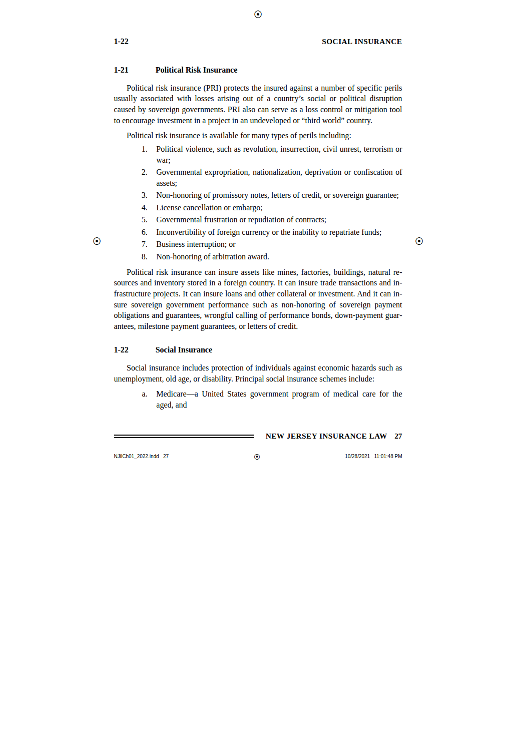⦿ ⦿ ⦿
1-22 Social Insurance
1-21 Political Risk Insurance
Political risk insurance (PRI) protects the insured against a number of specific perils usually associated with losses arising out of a country’s social or political disruption caused by sovereign governments. PRI also can serve as a loss control or mitigation tool to encourage investment in a project in an undeveloped or “third world” country.
Political risk insurance is available for many types of perils including:
1. Political violence, such as revolution, insurrection, civil unrest, terrorism or war;
2. Governmental expropriation, nationalization, deprivation or confiscation of assets;
3. Non-honoring of promissory notes, letters of credit, or sovereign guarantee;
4. License cancellation or embargo;
5. Governmental frustration or repudiation of contracts;
6. Inconvertibility of foreign currency or the inability to repatriate funds;
7. Business interruption; or
8. Non-honoring of arbitration award.
Political risk insurance can insure assets like mines, factories, buildings, natural resources and inventory stored in a foreign country. It can insure trade transactions and infrastructure projects. It can insure loans and other collateral or investment. And it can insure sovereign government performance such as non-honoring of sovereign payment obligations and guarantees, wrongful calling of performance bonds, down-payment guarantees, milestone payment guarantees, or letters of credit.
1-22 Social Insurance
Social insurance includes protection of individuals against economic hazards such as unemployment, old age, or disability. Principal social insurance schemes include:
a. Medicare—a United States government program of medical care for the aged, and
New Jersey Insurance Law 27
NJilCh01_2022.indd 27 ⦿ 10/28/2021 11:01:48 PM